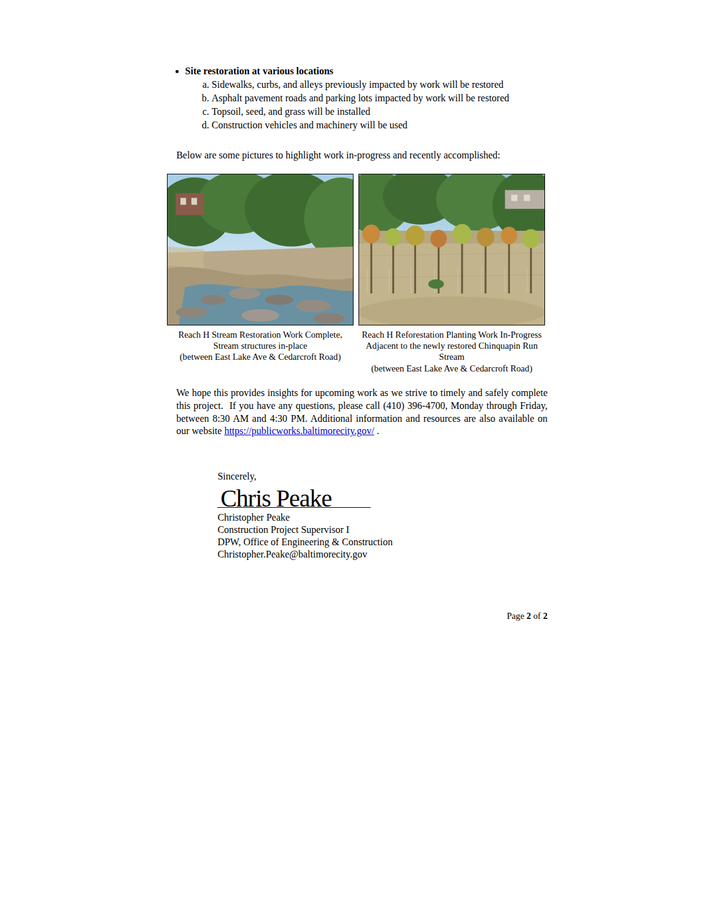Site restoration at various locations
Sidewalks, curbs, and alleys previously impacted by work will be restored
Asphalt pavement roads and parking lots impacted by work will be restored
Topsoil, seed, and grass will be installed
Construction vehicles and machinery will be used
Below are some pictures to highlight work in-progress and recently accomplished:
| Reach H Stream Restoration Work Complete, Stream structures in-place (between East Lake Ave & Cedarcroft Road) | Reach H Reforestation Planting Work In-Progress Adjacent to the newly restored Chinquapin Run Stream (between East Lake Ave & Cedarcroft Road) |
We hope this provides insights for upcoming work as we strive to timely and safely complete this project. If you have any questions, please call (410) 396-4700, Monday through Friday, between 8:30 AM and 4:30 PM. Additional information and resources are also available on our website https://publicworks.baltimorecity.gov/ .
Sincerely,
Chris Peake
Christopher Peake
Construction Project Supervisor I
DPW, Office of Engineering & Construction
Christopher.Peake@baltimorecity.gov
Page 2 of 2